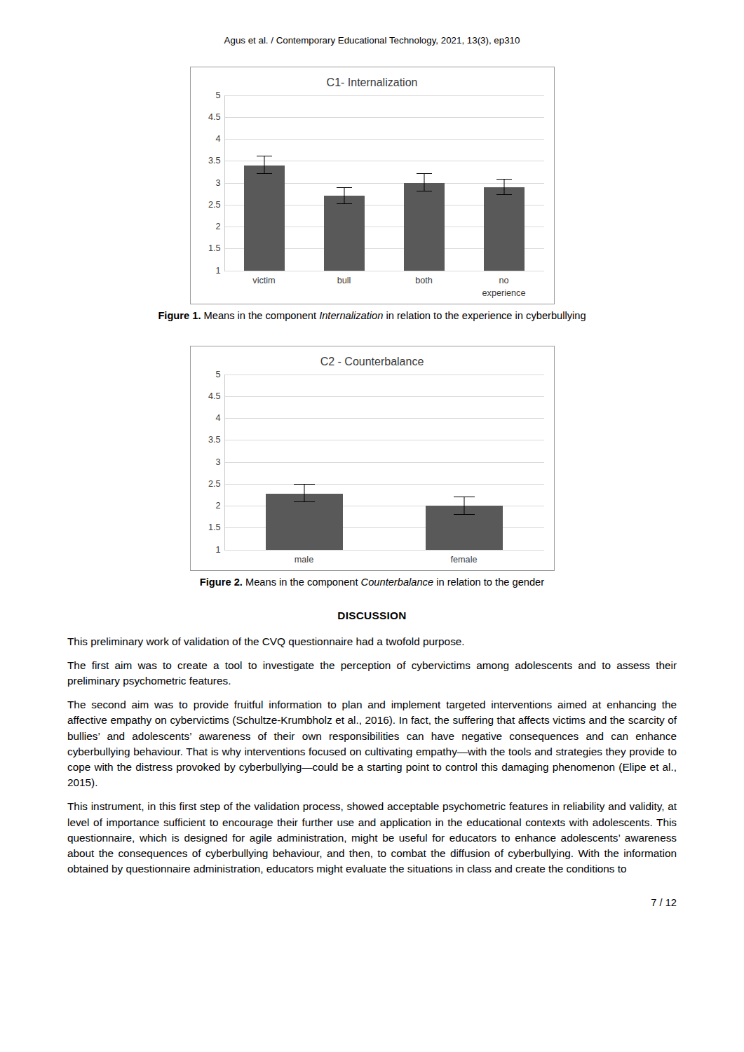Agus et al. / Contemporary Educational Technology, 2021, 13(3), ep310
C1- Internalization
5
4.5
4
3.5
3
2.5
2
1.5
1
victim
bull
both
no experience
Figure 1. Means in the component Internalization in relation to the experience in cyberbullying
C2 - Counterbalance
5
4.5
4
3.5
3
2.5
2
1.5
1
male
female
Figure 2. Means in the component Counterbalance in relation to the gender
DISCUSSION
This preliminary work of validation of the CVQ questionnaire had a twofold purpose.
The first aim was to create a tool to investigate the perception of cybervictims among adolescents and to assess their preliminary psychometric features.
The second aim was to provide fruitful information to plan and implement targeted interventions aimed at enhancing the affective empathy on cybervictims (Schultze-Krumbholz et al., 2016). In fact, the suffering that affects victims and the scarcity of bullies’ and adolescents’ awareness of their own responsibilities can have negative consequences and can enhance cyberbullying behaviour. That is why interventions focused on cultivating empathy—with the tools and strategies they provide to cope with the distress provoked by cyberbullying—could be a starting point to control this damaging phenomenon (Elipe et al., 2015).
This instrument, in this first step of the validation process, showed acceptable psychometric features in reliability and validity, at level of importance sufficient to encourage their further use and application in the educational contexts with adolescents. This questionnaire, which is designed for agile administration, might be useful for educators to enhance adolescents’ awareness about the consequences of cyberbullying behaviour, and then, to combat the diffusion of cyberbullying. With the information obtained by questionnaire administration, educators might evaluate the situations in class and create the conditions to
7 / 12